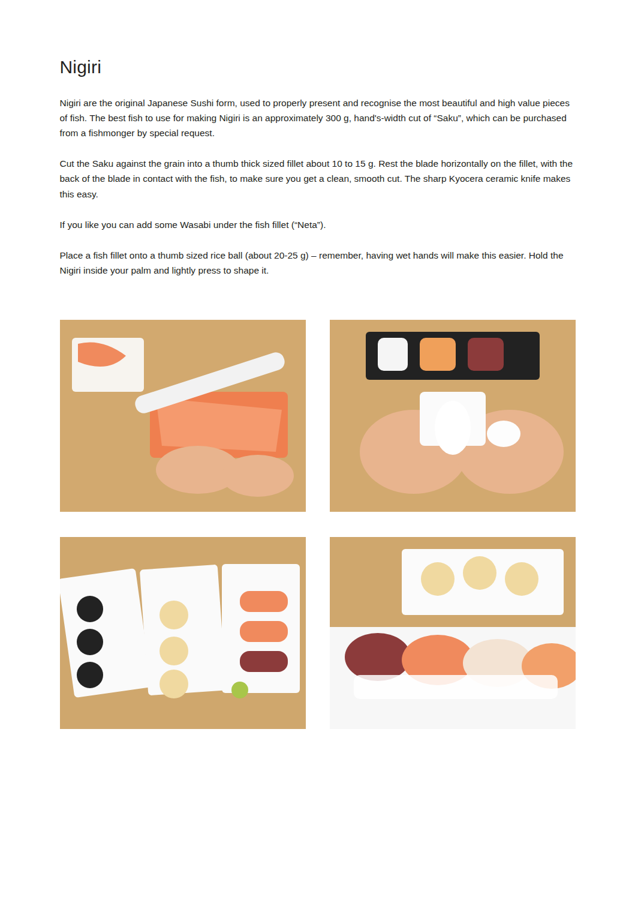Nigiri
Nigiri are the original Japanese Sushi form, used to properly present and recognise the most beautiful and high value pieces of fish. The best fish to use for making Nigiri is an approximately 300 g, hand's-width cut of “Saku”, which can be purchased from a fishmonger by special request.
Cut the Saku against the grain into a thumb thick sized fillet about 10 to 15 g. Rest the blade horizontally on the fillet, with the back of the blade in contact with the fish, to make sure you get a clean, smooth cut. The sharp Kyocera ceramic knife makes this easy.
If you like you can add some Wasabi under the fish fillet (“Neta”).
Place a fish fillet onto a thumb sized rice ball (about 20-25 g) – remember, having wet hands will make this easier. Hold the Nigiri inside your palm and lightly press to shape it.